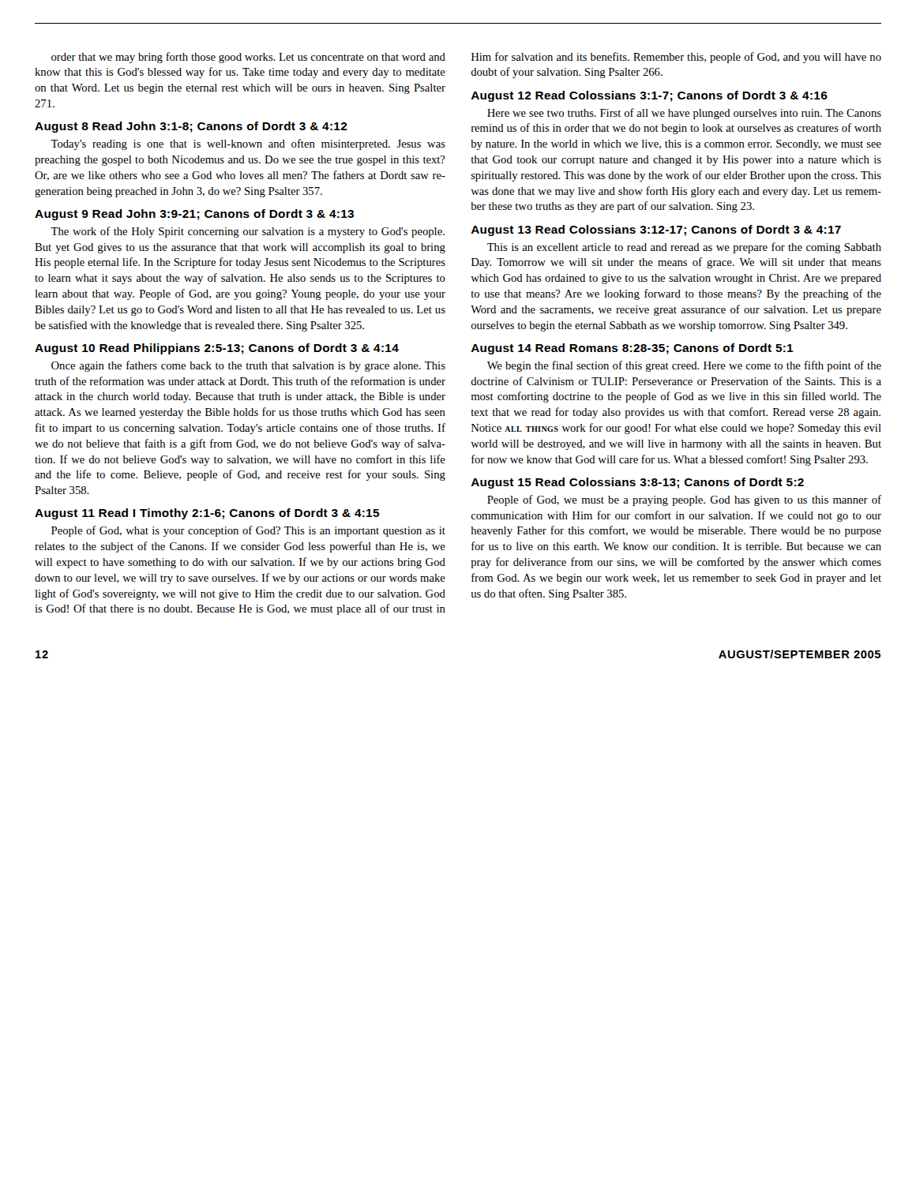order that we may bring forth those good works. Let us concentrate on that word and know that this is God's blessed way for us. Take time today and every day to meditate on that Word. Let us begin the eternal rest which will be ours in heaven. Sing Psalter 271.
August 8 Read John 3:1-8; Canons of Dordt 3 & 4:12
Today's reading is one that is well-known and often misinterpreted. Jesus was preaching the gospel to both Nicodemus and us. Do we see the true gospel in this text? Or, are we like others who see a God who loves all men? The fathers at Dordt saw regeneration being preached in John 3, do we? Sing Psalter 357.
August 9 Read John 3:9-21; Canons of Dordt 3 & 4:13
The work of the Holy Spirit concerning our salvation is a mystery to God's people. But yet God gives to us the assurance that that work will accomplish its goal to bring His people eternal life. In the Scripture for today Jesus sent Nicodemus to the Scriptures to learn what it says about the way of salvation. He also sends us to the Scriptures to learn about that way. People of God, are you going? Young people, do your use your Bibles daily? Let us go to God's Word and listen to all that He has revealed to us. Let us be satisfied with the knowledge that is revealed there. Sing Psalter 325.
August 10 Read Philippians 2:5-13; Canons of Dordt 3 & 4:14
Once again the fathers come back to the truth that salvation is by grace alone. This truth of the reformation was under attack at Dordt. This truth of the reformation is under attack in the church world today. Because that truth is under attack, the Bible is under attack. As we learned yesterday the Bible holds for us those truths which God has seen fit to impart to us concerning salvation. Today's article contains one of those truths. If we do not believe that faith is a gift from God, we do not believe God's way of salvation. If we do not believe God's way to salvation, we will have no comfort in this life and the life to come. Believe, people of God, and receive rest for your souls. Sing Psalter 358.
August 11 Read I Timothy 2:1-6; Canons of Dordt 3 & 4:15
People of God, what is your conception of God? This is an important question as it relates to the subject of the Canons. If we consider God less powerful than He is, we will expect to have something to do with our salvation. If we by our actions bring God down to our level, we will try to save ourselves. If we by our actions or our words make light of God's sovereignty, we will not give to Him the credit due to our salvation. God is God! Of that there is no doubt. Because He is God, we must place all of our trust in Him for salvation and its benefits. Remember this, people of God, and you will have no doubt of your salvation. Sing Psalter 266.
August 12 Read Colossians 3:1-7; Canons of Dordt 3 & 4:16
Here we see two truths. First of all we have plunged ourselves into ruin. The Canons remind us of this in order that we do not begin to look at ourselves as creatures of worth by nature. In the world in which we live, this is a common error. Secondly, we must see that God took our corrupt nature and changed it by His power into a nature which is spiritually restored. This was done by the work of our elder Brother upon the cross. This was done that we may live and show forth His glory each and every day. Let us remember these two truths as they are part of our salvation. Sing 23.
August 13 Read Colossians 3:12-17; Canons of Dordt 3 & 4:17
This is an excellent article to read and reread as we prepare for the coming Sabbath Day. Tomorrow we will sit under the means of grace. We will sit under that means which God has ordained to give to us the salvation wrought in Christ. Are we prepared to use that means? Are we looking forward to those means? By the preaching of the Word and the sacraments, we receive great assurance of our salvation. Let us prepare ourselves to begin the eternal Sabbath as we worship tomorrow. Sing Psalter 349.
August 14 Read Romans 8:28-35; Canons of Dordt 5:1
We begin the final section of this great creed. Here we come to the fifth point of the doctrine of Calvinism or TULIP: Perseverance or Preservation of the Saints. This is a most comforting doctrine to the people of God as we live in this sin filled world. The text that we read for today also provides us with that comfort. Reread verse 28 again. Notice all things work for our good! For what else could we hope? Someday this evil world will be destroyed, and we will live in harmony with all the saints in heaven. But for now we know that God will care for us. What a blessed comfort! Sing Psalter 293.
August 15 Read Colossians 3:8-13; Canons of Dordt 5:2
People of God, we must be a praying people. God has given to us this manner of communication with Him for our comfort in our salvation. If we could not go to our heavenly Father for this comfort, we would be miserable. There would be no purpose for us to live on this earth. We know our condition. It is terrible. But because we can pray for deliverance from our sins, we will be comforted by the answer which comes from God. As we begin our work week, let us remember to seek God in prayer and let us do that often. Sing Psalter 385.
12 AUGUST/SEPTEMBER 2005